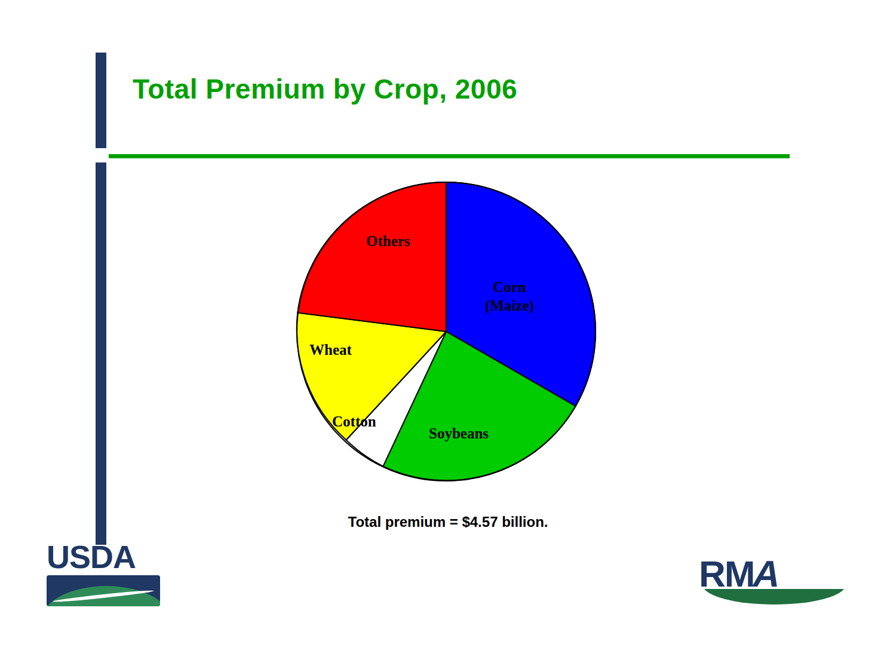Total Premium by Crop, 2006
Others
Corn
(Maize)
Wheat
Cotton
Soybeans
Total premium = $4.57 billion.
USDA
RMA